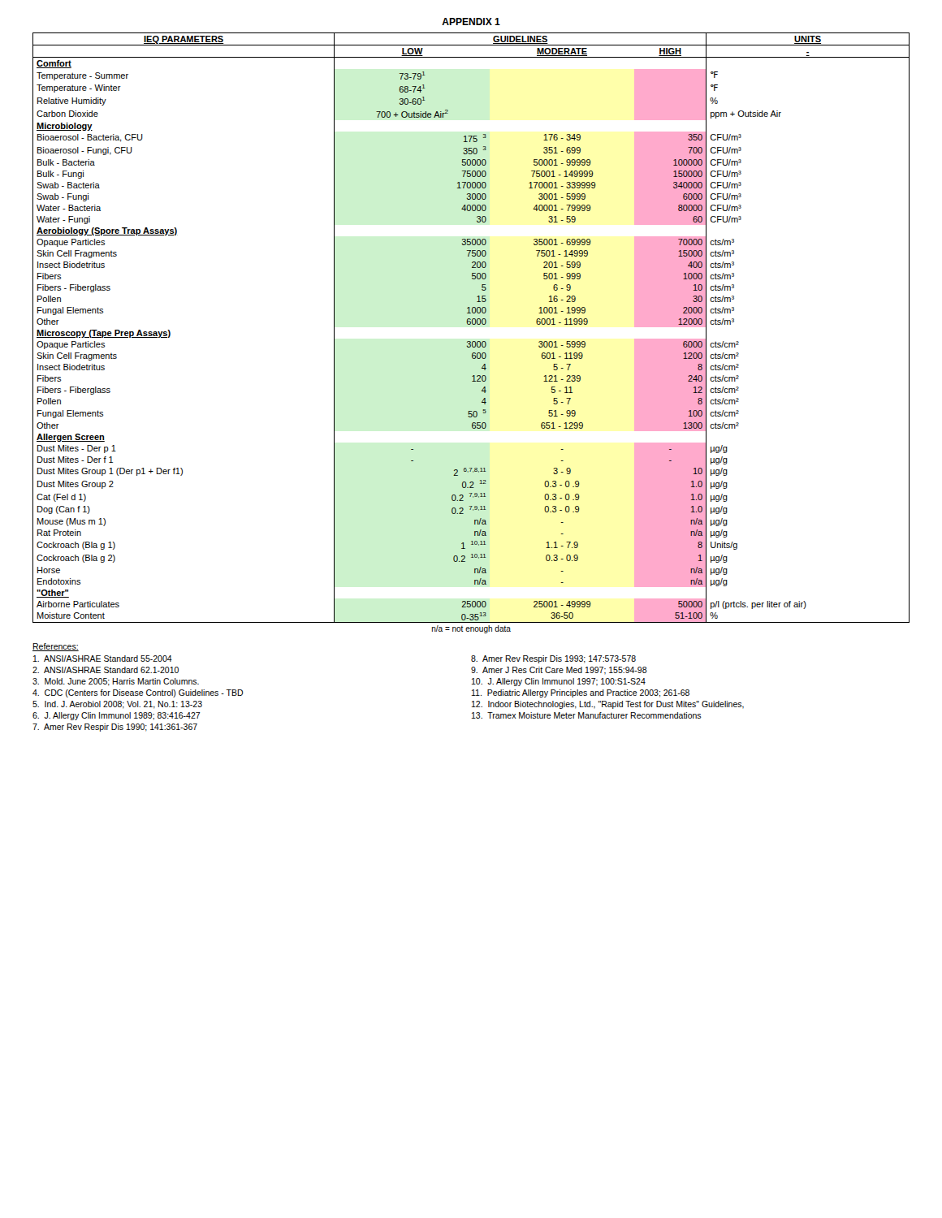APPENDIX 1
| IEQ PARAMETERS | GUIDELINES | UNITS |
| --- | --- | --- |
| | LOW | MODERATE | HIGH | - |
| Comfort | | | | |
| Temperature - Summer | 73-79 1 | | | ℉ |
| Temperature - Winter | 68-74 1 | | | ℉ |
| Relative Humidity | 30-60 1 | | | % |
| Carbon Dioxide | 700 + Outside Air 2 | | | ppm + Outside Air |
| Microbiology | | | | |
| Bioaerosol - Bacteria, CFU | 175 3 | 176 - 349 | 350 | CFU/m³ |
| Bioaerosol - Fungi, CFU | 350 3 | 351 - 699 | 700 | CFU/m³ |
| Bulk - Bacteria | 50000 | 50001 - 99999 | 100000 | CFU/m³ |
| Bulk - Fungi | 75000 | 75001 - 149999 | 150000 | CFU/m³ |
| Swab - Bacteria | 170000 | 170001 - 339999 | 340000 | CFU/m³ |
| Swab - Fungi | 3000 | 3001 - 5999 | 6000 | CFU/m³ |
| Water - Bacteria | 40000 | 40001 - 79999 | 80000 | CFU/m³ |
| Water - Fungi | 30 | 31 - 59 | 60 | CFU/m³ |
| Aerobiology (Spore Trap Assays) | | | | |
| Opaque Particles | 35000 | 35001 - 69999 | 70000 | cts/m³ |
| Skin Cell Fragments | 7500 | 7501 - 14999 | 15000 | cts/m³ |
| Insect Biodetritus | 200 | 201 - 599 | 400 | cts/m³ |
| Fibers | 500 | 501 - 999 | 1000 | cts/m³ |
| Fibers - Fiberglass | 5 | 6 - 9 | 10 | cts/m³ |
| Pollen | 15 | 16 - 29 | 30 | cts/m³ |
| Fungal Elements | 1000 | 1001 - 1999 | 2000 | cts/m³ |
| Other | 6000 | 6001 - 11999 | 12000 | cts/m³ |
| Microscopy (Tape Prep Assays) | | | | |
| Opaque Particles | 3000 | 3001 - 5999 | 6000 | cts/cm² |
| Skin Cell Fragments | 600 | 601 - 1199 | 1200 | cts/cm² |
| Insect Biodetritus | 4 | 5 - 7 | 8 | cts/cm² |
| Fibers | 120 | 121 - 239 | 240 | cts/cm² |
| Fibers - Fiberglass | 4 | 5 - 11 | 12 | cts/cm² |
| Pollen | 4 | 5 - 7 | 8 | cts/cm² |
| Fungal Elements | 50 5 | 51 - 99 | 100 | cts/cm² |
| Other | 650 | 651 - 1299 | 1300 | cts/cm² |
| Allergen Screen | | | | |
| Dust Mites - Der p 1 | - | - | - | µg/g |
| Dust Mites - Der f 1 | - | - | - | µg/g |
| Dust Mites Group 1 (Der p1 + Der f1) | 2 6,7,8,11 | 3 - 9 | 10 | µg/g |
| Dust Mites Group 2 | 0.2 12 | 0.3 - 0 .9 | 1.0 | µg/g |
| Cat (Fel d 1) | 0.2 7,9,11 | 0.3 - 0 .9 | 1.0 | µg/g |
| Dog (Can f 1) | 0.2 7,9,11 | 0.3 - 0 .9 | 1.0 | µg/g |
| Mouse (Mus m 1) | n/a | - | n/a | µg/g |
| Rat Protein | n/a | - | n/a | µg/g |
| Cockroach (Bla g 1) | 1 10,11 | 1.1 - 7.9 | 8 | Units/g |
| Cockroach (Bla g 2) | 0.2 10,11 | 0.3 - 0.9 | 1 | µg/g |
| Horse | n/a | - | n/a | µg/g |
| Endotoxins | n/a | - | n/a | µg/g |
| "Other" | | | | |
| Airborne Particulates | 25000 | 25001 - 49999 | 50000 | p/l (prtcls. per liter of air) |
| Moisture Content | 0-35 13 | 36-50 | 51-100 | % |
n/a = not enough data
References:
| 1. ANSI/ASHRAE Standard 55-2004 | 8. Amer Rev Respir Dis 1993; 147:573-578 |
| 2. ANSI/ASHRAE Standard 62.1-2010 | 9. Amer J Res Crit Care Med 1997; 155:94-98 |
| 3. Mold. June 2005; Harris Martin Columns. | 10. J. Allergy Clin Immunol 1997; 100:S1-S24 |
| 4. CDC (Centers for Disease Control) Guidelines - TBD | 11. Pediatric Allergy Principles and Practice 2003; 261-68 |
| 5. Ind. J. Aerobiol 2008; Vol. 21, No.1: 13-23 | 12. Indoor Biotechnologies, Ltd., "Rapid Test for Dust Mites" Guidelines, |
| 6. J. Allergy Clin Immunol 1989; 83:416-427 | 13. Tramex Moisture Meter Manufacturer Recommendations |
| 7. Amer Rev Respir Dis 1990; 141:361-367 | |